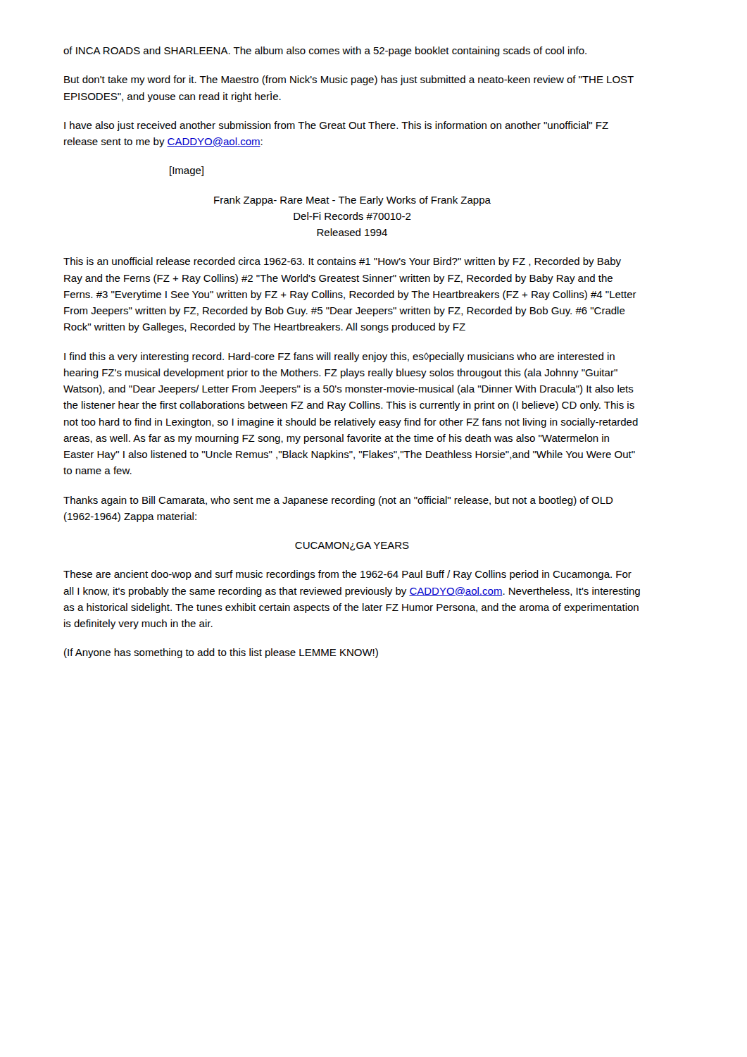of INCA ROADS and SHARLEENA. The album also comes with a 52-page booklet containing scads of cool info.
But don't take my word for it. The Maestro (from Nick's Music page) has just submitted a neato-keen review of "THE LOST EPISODES", and youse can read it right herÌe.
I have also just received another submission from The Great Out There. This is information on another "unofficial" FZ release sent to me by CADDYO@aol.com:
[Image]
Frank Zappa- Rare Meat - The Early Works of Frank Zappa
Del-Fi Records #70010-2
Released 1994
This is an unofficial release recorded circa 1962-63. It contains #1 "How's Your Bird?" written by FZ , Recorded by Baby Ray and the Ferns (FZ + Ray Collins) #2 "The World's Greatest Sinner" written by FZ, Recorded by Baby Ray and the Ferns. #3 "Everytime I See You" written by FZ + Ray Collins, Recorded by The Heartbreakers (FZ + Ray Collins) #4 "Letter From Jeepers" written by FZ, Recorded by Bob Guy. #5 "Dear Jeepers" written by FZ, Recorded by Bob Guy. #6 "Cradle Rock" written by Galleges, Recorded by The Heartbreakers. All songs produced by FZ
I find this a very interesting record. Hard-core FZ fans will really enjoy this, es◊pecially musicians who are interested in hearing FZ's musical development prior to the Mothers. FZ plays really bluesy solos througout this (ala Johnny "Guitar" Watson), and "Dear Jeepers/ Letter From Jeepers" is a 50's monster-movie-musical (ala "Dinner With Dracula") It also lets the listener hear the first collaborations between FZ and Ray Collins. This is currently in print on (I believe) CD only. This is not too hard to find in Lexington, so I imagine it should be relatively easy find for other FZ fans not living in socially-retarded areas, as well. As far as my mourning FZ song, my personal favorite at the time of his death was also "Watermelon in Easter Hay" I also listened to "Uncle Remus" ,"Black Napkins", "Flakes","The Deathless Horsie",and "While You Were Out" to name a few.
Thanks again to Bill Camarata, who sent me a Japanese recording (not an "official" release, but not a bootleg) of OLD (1962-1964) Zappa material:
CUCAMON¿GA YEARS
These are ancient doo-wop and surf music recordings from the 1962-64 Paul Buff / Ray Collins period in Cucamonga. For all I know, it's probably the same recording as that reviewed previously by CADDYO@aol.com. Nevertheless, It's interesting as a historical sidelight. The tunes exhibit certain aspects of the later FZ Humor Persona, and the aroma of experimentation is definitely very much in the air.
(If Anyone has something to add to this list please LEMME KNOW!)